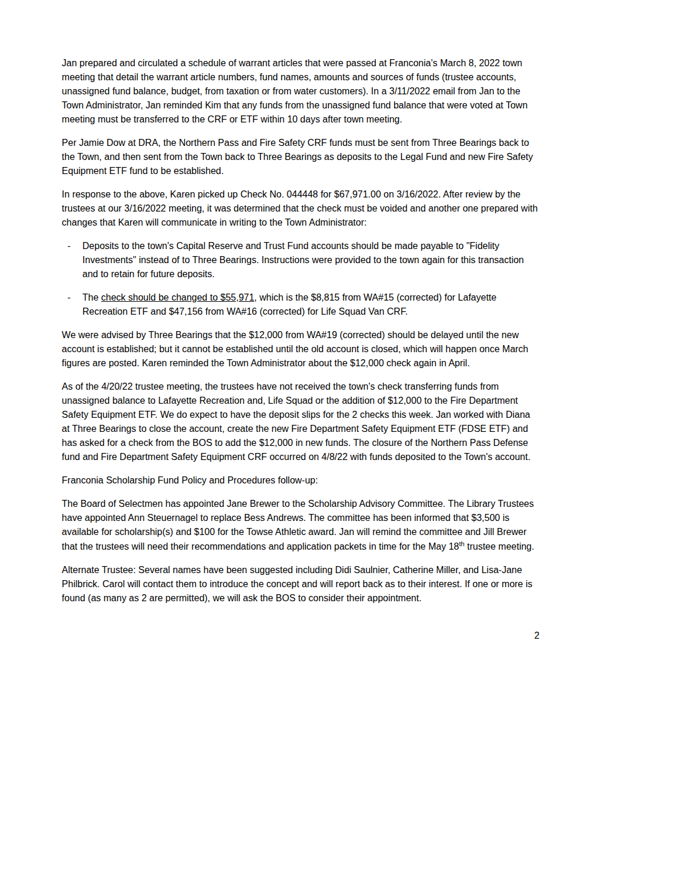Jan prepared and circulated a schedule of warrant articles that were passed at Franconia's March 8, 2022 town meeting that detail the warrant article numbers, fund names, amounts and sources of funds (trustee accounts, unassigned fund balance, budget, from taxation or from water customers). In a 3/11/2022 email from Jan to the Town Administrator, Jan reminded Kim that any funds from the unassigned fund balance that were voted at Town meeting must be transferred to the CRF or ETF within 10 days after town meeting.
Per Jamie Dow at DRA, the Northern Pass and Fire Safety CRF funds must be sent from Three Bearings back to the Town, and then sent from the Town back to Three Bearings as deposits to the Legal Fund and new Fire Safety Equipment ETF fund to be established.
In response to the above, Karen picked up Check No. 044448 for $67,971.00 on 3/16/2022. After review by the trustees at our 3/16/2022 meeting, it was determined that the check must be voided and another one prepared with changes that Karen will communicate in writing to the Town Administrator:
Deposits to the town's Capital Reserve and Trust Fund accounts should be made payable to "Fidelity Investments" instead of to Three Bearings. Instructions were provided to the town again for this transaction and to retain for future deposits.
The check should be changed to $55,971, which is the $8,815 from WA#15 (corrected) for Lafayette Recreation ETF and $47,156 from WA#16 (corrected) for Life Squad Van CRF.
We were advised by Three Bearings that the $12,000 from WA#19 (corrected) should be delayed until the new account is established; but it cannot be established until the old account is closed, which will happen once March figures are posted. Karen reminded the Town Administrator about the $12,000 check again in April.
As of the 4/20/22 trustee meeting, the trustees have not received the town's check transferring funds from unassigned balance to Lafayette Recreation and, Life Squad or the addition of $12,000 to the Fire Department Safety Equipment ETF. We do expect to have the deposit slips for the 2 checks this week. Jan worked with Diana at Three Bearings to close the account, create the new Fire Department Safety Equipment ETF (FDSE ETF) and has asked for a check from the BOS to add the $12,000 in new funds. The closure of the Northern Pass Defense fund and Fire Department Safety Equipment CRF occurred on 4/8/22 with funds deposited to the Town's account.
Franconia Scholarship Fund Policy and Procedures follow-up:
The Board of Selectmen has appointed Jane Brewer to the Scholarship Advisory Committee. The Library Trustees have appointed Ann Steuernagel to replace Bess Andrews. The committee has been informed that $3,500 is available for scholarship(s) and $100 for the Towse Athletic award. Jan will remind the committee and Jill Brewer that the trustees will need their recommendations and application packets in time for the May 18th trustee meeting.
Alternate Trustee: Several names have been suggested including Didi Saulnier, Catherine Miller, and Lisa-Jane Philbrick. Carol will contact them to introduce the concept and will report back as to their interest. If one or more is found (as many as 2 are permitted), we will ask the BOS to consider their appointment.
2